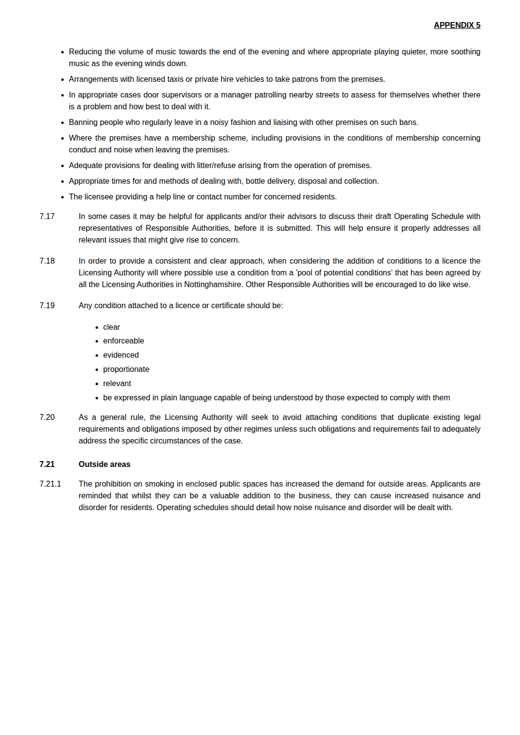APPENDIX 5
Reducing the volume of music towards the end of the evening and where appropriate playing quieter, more soothing music as the evening winds down.
Arrangements with licensed taxis or private hire vehicles to take patrons from the premises.
In appropriate cases door supervisors or a manager patrolling nearby streets to assess for themselves whether there is a problem and how best to deal with it.
Banning people who regularly leave in a noisy fashion and liaising with other premises on such bans.
Where the premises have a membership scheme, including provisions in the conditions of membership concerning conduct and noise when leaving the premises.
Adequate provisions for dealing with litter/refuse arising from the operation of premises.
Appropriate times for and methods of dealing with, bottle delivery, disposal and collection.
The licensee providing a help line or contact number for concerned residents.
7.17
In some cases it may be helpful for applicants and/or their advisors to discuss their draft Operating Schedule with representatives of Responsible Authorities, before it is submitted. This will help ensure it properly addresses all relevant issues that might give rise to concern.
7.18
In order to provide a consistent and clear approach, when considering the addition of conditions to a licence the Licensing Authority will where possible use a condition from a 'pool of potential conditions' that has been agreed by all the Licensing Authorities in Nottinghamshire. Other Responsible Authorities will be encouraged to do like wise.
7.19
Any condition attached to a licence or certificate should be:
clear
enforceable
evidenced
proportionate
relevant
be expressed in plain language capable of being understood by those expected to comply with them
7.20
As a general rule, the Licensing Authority will seek to avoid attaching conditions that duplicate existing legal requirements and obligations imposed by other regimes unless such obligations and requirements fail to adequately address the specific circumstances of the case.
7.21
Outside areas
7.21.1
The prohibition on smoking in enclosed public spaces has increased the demand for outside areas. Applicants are reminded that whilst they can be a valuable addition to the business, they can cause increased nuisance and disorder for residents. Operating schedules should detail how noise nuisance and disorder will be dealt with.